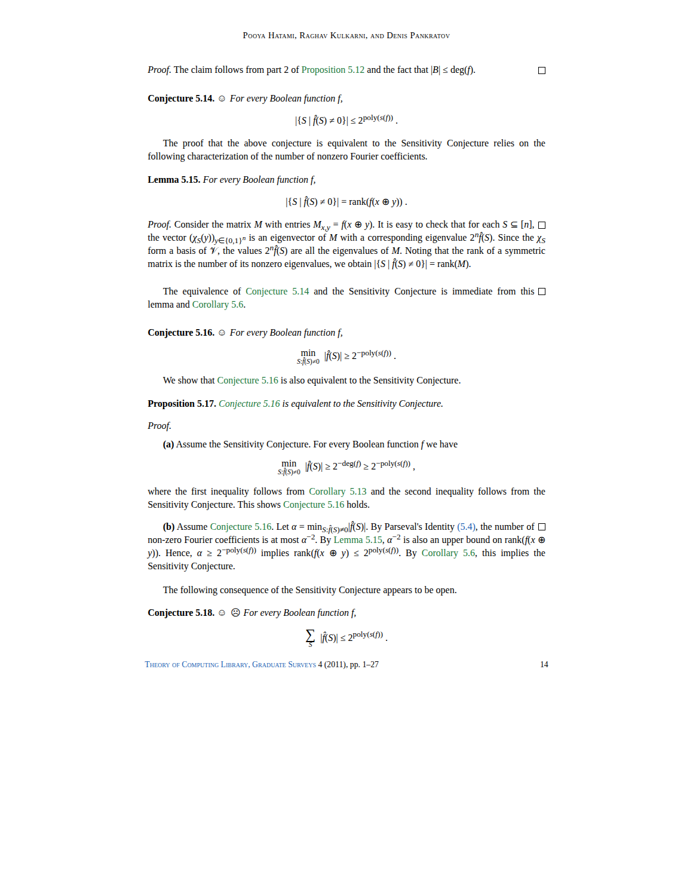Pooya Hatami, Raghav Kulkarni, and Denis Pankratov
Proof. The claim follows from part 2 of Proposition 5.12 and the fact that |B| ≤ deg(f).
Conjecture 5.14. ☺ For every Boolean function f,
|{S | f̂(S) ≠ 0}| ≤ 2poly(s(f)) .
The proof that the above conjecture is equivalent to the Sensitivity Conjecture relies on the following characterization of the number of nonzero Fourier coefficients.
Lemma 5.15. For every Boolean function f,
|{S | f̂(S) ≠ 0}| = rank(f(x ⊕ y)) .
Proof. Consider the matrix M with entries Mx,y = f(x ⊕ y). It is easy to check that for each S ⊆ [n], the vector (χS(y))y∈{0,1}n is an eigenvector of M with a corresponding eigenvalue 2nf̂(S). Since the χS form a basis of 𝒱, the values 2nf̂(S) are all the eigenvalues of M. Noting that the rank of a symmetric matrix is the number of its nonzero eigenvalues, we obtain |{S | f̂(S) ≠ 0}| = rank(M).
The equivalence of Conjecture 5.14 and the Sensitivity Conjecture is immediate from this lemma and Corollary 5.6.
Conjecture 5.16. ☺ For every Boolean function f,
min S:f̂(S)≠0 |f̂(S)| ≥ 2−poly(s(f)) .
We show that Conjecture 5.16 is also equivalent to the Sensitivity Conjecture.
Proposition 5.17. Conjecture 5.16 is equivalent to the Sensitivity Conjecture.
Proof.
(a) Assume the Sensitivity Conjecture. For every Boolean function f we have
min S:f̂(S)≠0 |f̂(S)| ≥ 2−deg(f) ≥ 2−poly(s(f)) ,
where the first inequality follows from Corollary 5.13 and the second inequality follows from the Sensitivity Conjecture. This shows Conjecture 5.16 holds.
(b) Assume Conjecture 5.16. Let α = minS:f̂(S)≠0|f̂(S)|. By Parseval's Identity (5.4), the number of non-zero Fourier coefficients is at most α−2. By Lemma 5.15, α−2 is also an upper bound on rank(f(x ⊕ y)). Hence, α ≥ 2−poly(s(f)) implies rank(f(x ⊕ y) ≤ 2poly(s(f)). By Corollary 5.6, this implies the Sensitivity Conjecture.
The following consequence of the Sensitivity Conjecture appears to be open.
Conjecture 5.18. ☺ ☹ For every Boolean function f,
∑ S |f̂(S)| ≤ 2poly(s(f)) .
Theory of Computing Library, Graduate Surveys 4 (2011), pp. 1–27 14